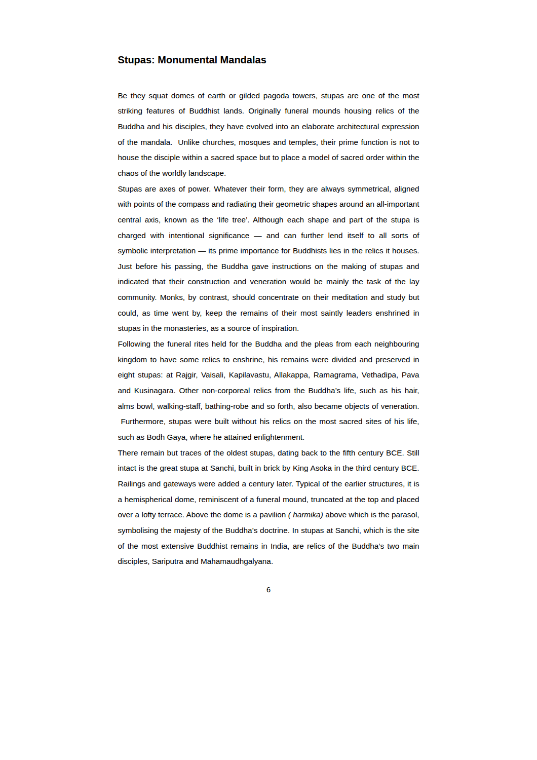Stupas: Monumental Mandalas
Be they squat domes of earth or gilded pagoda towers, stupas are one of the most striking features of Buddhist lands. Originally funeral mounds housing relics of the Buddha and his disciples, they have evolved into an elaborate architectural expression of the mandala. Unlike churches, mosques and temples, their prime function is not to house the disciple within a sacred space but to place a model of sacred order within the chaos of the worldly landscape.
Stupas are axes of power. Whatever their form, they are always symmetrical, aligned with points of the compass and radiating their geometric shapes around an all-important central axis, known as the ‘life tree’. Although each shape and part of the stupa is charged with intentional significance — and can further lend itself to all sorts of symbolic interpretation — its prime importance for Buddhists lies in the relics it houses. Just before his passing, the Buddha gave instructions on the making of stupas and indicated that their construction and veneration would be mainly the task of the lay community. Monks, by contrast, should concentrate on their meditation and study but could, as time went by, keep the remains of their most saintly leaders enshrined in stupas in the monasteries, as a source of inspiration.
Following the funeral rites held for the Buddha and the pleas from each neighbouring kingdom to have some relics to enshrine, his remains were divided and preserved in eight stupas: at Rajgir, Vaisali, Kapilavastu, Allakappa, Ramagrama, Vethadipa, Pava and Kusinagara. Other non-corporeal relics from the Buddha’s life, such as his hair, alms bowl, walking-staff, bathing-robe and so forth, also became objects of veneration. Furthermore, stupas were built without his relics on the most sacred sites of his life, such as Bodh Gaya, where he attained enlightenment.
There remain but traces of the oldest stupas, dating back to the fifth century BCE. Still intact is the great stupa at Sanchi, built in brick by King Asoka in the third century BCE. Railings and gateways were added a century later. Typical of the earlier structures, it is a hemispherical dome, reminiscent of a funeral mound, truncated at the top and placed over a lofty terrace. Above the dome is a pavilion ( harmika) above which is the parasol, symbolising the majesty of the Buddha’s doctrine. In stupas at Sanchi, which is the site of the most extensive Buddhist remains in India, are relics of the Buddha’s two main disciples, Sariputra and Mahamaudhgalyana.
6